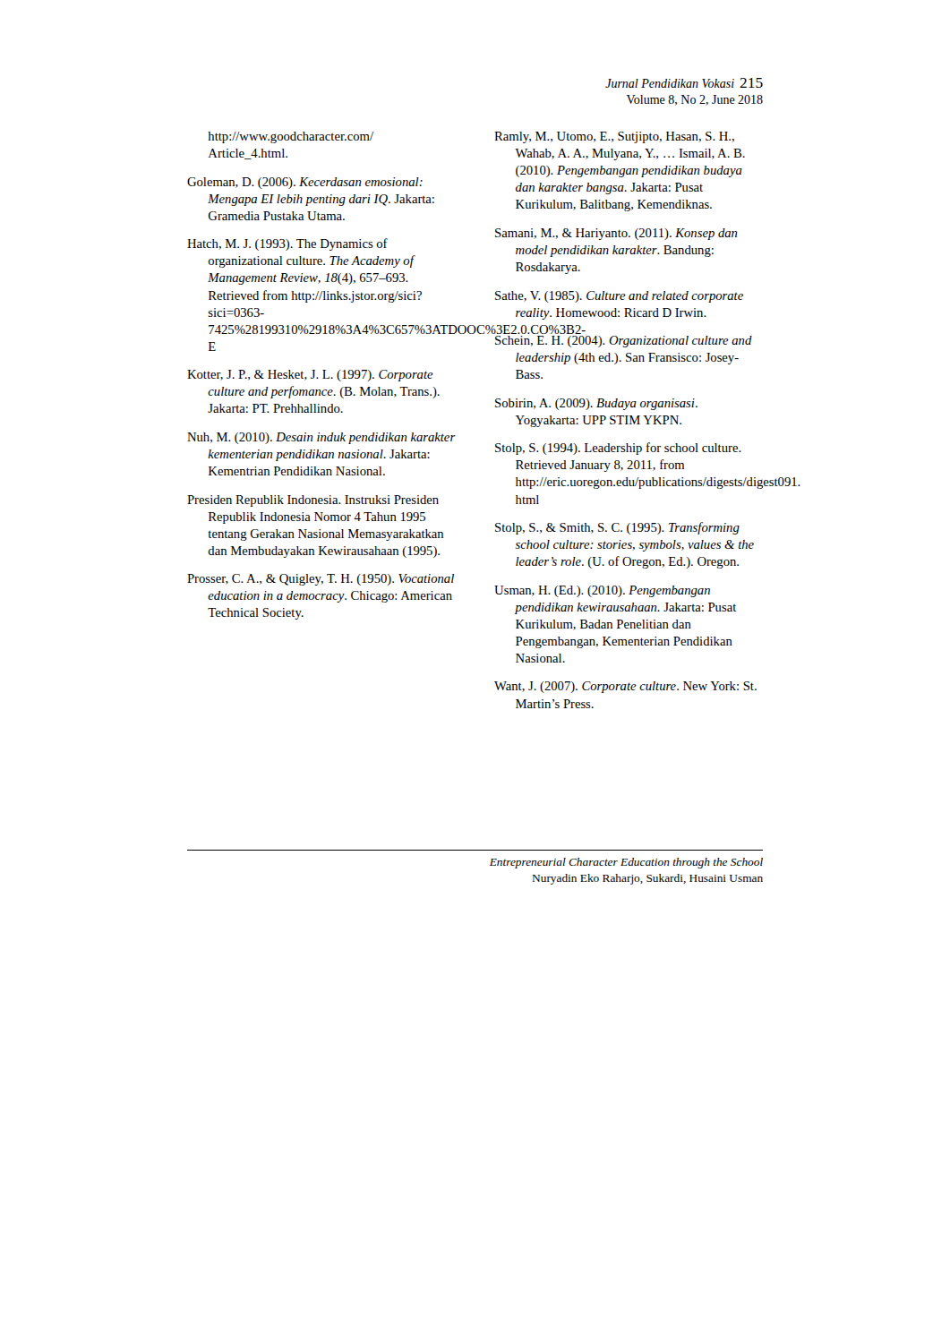Jurnal Pendidikan Vokasi 215 Volume 8, No 2, June 2018
http://www.goodcharacter.com/ Article_4.html.
Goleman, D. (2006). Kecerdasan emosional: Mengapa EI lebih penting dari IQ. Jakarta: Gramedia Pustaka Utama.
Hatch, M. J. (1993). The Dynamics of organizational culture. The Academy of Management Review, 18(4), 657–693. Retrieved from http://links.jstor.org/sici?sici=0363-7425%28199310%2918%3A4%3C657%3ATDOOC%3E2.0.CO%3B2-E
Kotter, J. P., & Hesket, J. L. (1997). Corporate culture and perfomance. (B. Molan, Trans.). Jakarta: PT. Prehhallindo.
Nuh, M. (2010). Desain induk pendidikan karakter kementerian pendidikan nasional. Jakarta: Kementrian Pendidikan Nasional.
Presiden Republik Indonesia. Instruksi Presiden Republik Indonesia Nomor 4 Tahun 1995 tentang Gerakan Nasional Memasyarakatkan dan Membudayakan Kewirausahaan (1995).
Prosser, C. A., & Quigley, T. H. (1950). Vocational education in a democracy. Chicago: American Technical Society.
Ramly, M., Utomo, E., Sutjipto, Hasan, S. H., Wahab, A. A., Mulyana, Y., … Ismail, A. B. (2010). Pengembangan pendidikan budaya dan karakter bangsa. Jakarta: Pusat Kurikulum, Balitbang, Kemendiknas.
Samani, M., & Hariyanto. (2011). Konsep dan model pendidikan karakter. Bandung: Rosdakarya.
Sathe, V. (1985). Culture and related corporate reality. Homewood: Ricard D Irwin.
Schein, E. H. (2004). Organizational culture and leadership (4th ed.). San Fransisco: Josey-Bass.
Sobirin, A. (2009). Budaya organisasi. Yogyakarta: UPP STIM YKPN.
Stolp, S. (1994). Leadership for school culture. Retrieved January 8, 2011, from http://eric.uoregon.edu/publications/digests/digest091. html
Stolp, S., & Smith, S. C. (1995). Transforming school culture: stories, symbols, values & the leader’s role. (U. of Oregon, Ed.). Oregon.
Usman, H. (Ed.). (2010). Pengembangan pendidikan kewirausahaan. Jakarta: Pusat Kurikulum, Badan Penelitian dan Pengembangan, Kementerian Pendidikan Nasional.
Want, J. (2007). Corporate culture. New York: St. Martin’s Press.
Entrepreneurial Character Education through the School Nuryadin Eko Raharjo, Sukardi, Husaini Usman